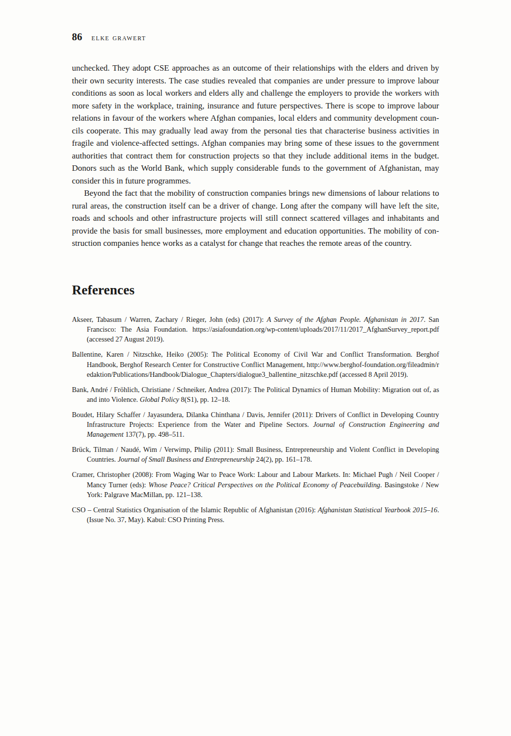86 Elke Grawert
unchecked. They adopt CSE approaches as an outcome of their relationships with the elders and driven by their own security interests. The case studies revealed that companies are under pressure to improve labour conditions as soon as local workers and elders ally and challenge the employers to provide the workers with more safety in the workplace, training, insurance and future perspectives. There is scope to improve labour relations in favour of the workers where Afghan companies, local elders and community development councils cooperate. This may gradually lead away from the personal ties that characterise business activities in fragile and violence-affected settings. Afghan companies may bring some of these issues to the government authorities that contract them for construction projects so that they include additional items in the budget. Donors such as the World Bank, which supply considerable funds to the government of Afghanistan, may consider this in future programmes.
Beyond the fact that the mobility of construction companies brings new dimensions of labour relations to rural areas, the construction itself can be a driver of change. Long after the company will have left the site, roads and schools and other infrastructure projects will still connect scattered villages and inhabitants and provide the basis for small businesses, more employment and education opportunities. The mobility of construction companies hence works as a catalyst for change that reaches the remote areas of the country.
References
Akseer, Tabasum / Warren, Zachary / Rieger, John (eds) (2017): A Survey of the Afghan People. Afghanistan in 2017. San Francisco: The Asia Foundation. https://asiafoundation.org/wp-content/uploads/2017/11/2017_AfghanSurvey_report.pdf (accessed 27 August 2019).
Ballentine, Karen / Nitzschke, Heiko (2005): The Political Economy of Civil War and Conflict Transformation. Berghof Handbook, Berghof Research Center for Constructive Conflict Management, http://www.berghof-foundation.org/fileadmin/redaktion/Publications/Handbook/Dialogue_Chapters/dialogue3_ballentine_nitzschke.pdf (accessed 8 April 2019).
Bank, André / Fröhlich, Christiane / Schneiker, Andrea (2017): The Political Dynamics of Human Mobility: Migration out of, as and into Violence. Global Policy 8(S1), pp. 12–18.
Boudet, Hilary Schaffer / Jayasundera, Dilanka Chinthana / Davis, Jennifer (2011): Drivers of Conflict in Developing Country Infrastructure Projects: Experience from the Water and Pipeline Sectors. Journal of Construction Engineering and Management 137(7), pp. 498–511.
Brück, Tilman / Naudé, Wim / Verwimp, Philip (2011): Small Business, Entrepreneurship and Violent Conflict in Developing Countries. Journal of Small Business and Entrepreneurship 24(2), pp. 161–178.
Cramer, Christopher (2008): From Waging War to Peace Work: Labour and Labour Markets. In: Michael Pugh / Neil Cooper / Mancy Turner (eds): Whose Peace? Critical Perspectives on the Political Economy of Peacebuilding. Basingstoke / New York: Palgrave MacMillan, pp. 121–138.
CSO – Central Statistics Organisation of the Islamic Republic of Afghanistan (2016): Afghanistan Statistical Yearbook 2015–16. (Issue No. 37, May). Kabul: CSO Printing Press.